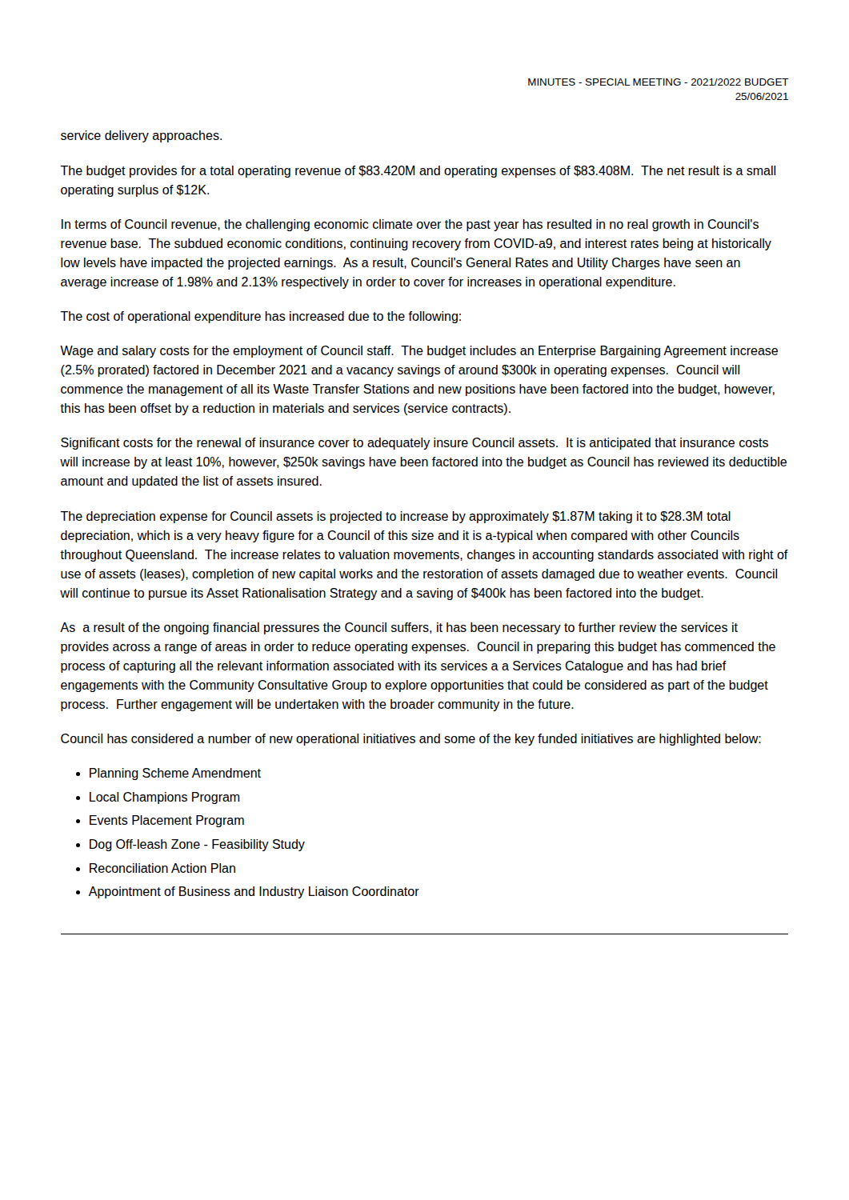MINUTES - SPECIAL MEETING - 2021/2022 BUDGET
25/06/2021
service delivery approaches.
The budget provides for a total operating revenue of $83.420M and operating expenses of $83.408M. The net result is a small operating surplus of $12K.
In terms of Council revenue, the challenging economic climate over the past year has resulted in no real growth in Council's revenue base. The subdued economic conditions, continuing recovery from COVID-a9, and interest rates being at historically low levels have impacted the projected earnings. As a result, Council's General Rates and Utility Charges have seen an average increase of 1.98% and 2.13% respectively in order to cover for increases in operational expenditure.
The cost of operational expenditure has increased due to the following:
Wage and salary costs for the employment of Council staff. The budget includes an Enterprise Bargaining Agreement increase (2.5% prorated) factored in December 2021 and a vacancy savings of around $300k in operating expenses. Council will commence the management of all its Waste Transfer Stations and new positions have been factored into the budget, however, this has been offset by a reduction in materials and services (service contracts).
Significant costs for the renewal of insurance cover to adequately insure Council assets. It is anticipated that insurance costs will increase by at least 10%, however, $250k savings have been factored into the budget as Council has reviewed its deductible amount and updated the list of assets insured.
The depreciation expense for Council assets is projected to increase by approximately $1.87M taking it to $28.3M total depreciation, which is a very heavy figure for a Council of this size and it is a-typical when compared with other Councils throughout Queensland. The increase relates to valuation movements, changes in accounting standards associated with right of use of assets (leases), completion of new capital works and the restoration of assets damaged due to weather events. Council will continue to pursue its Asset Rationalisation Strategy and a saving of $400k has been factored into the budget.
As a result of the ongoing financial pressures the Council suffers, it has been necessary to further review the services it provides across a range of areas in order to reduce operating expenses. Council in preparing this budget has commenced the process of capturing all the relevant information associated with its services a a Services Catalogue and has had brief engagements with the Community Consultative Group to explore opportunities that could be considered as part of the budget process. Further engagement will be undertaken with the broader community in the future.
Council has considered a number of new operational initiatives and some of the key funded initiatives are highlighted below:
Planning Scheme Amendment
Local Champions Program
Events Placement Program
Dog Off-leash Zone - Feasibility Study
Reconciliation Action Plan
Appointment of Business and Industry Liaison Coordinator